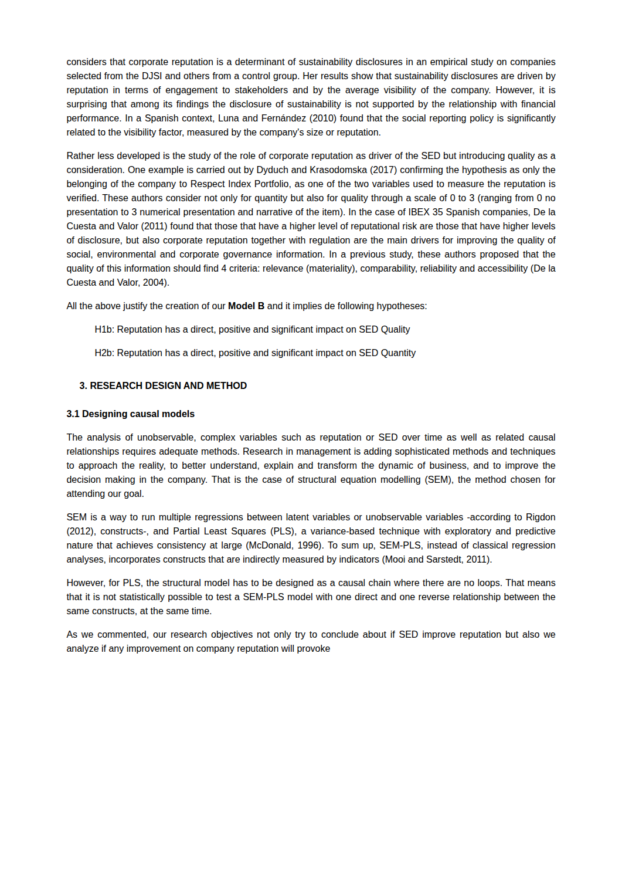considers that corporate reputation is a determinant of sustainability disclosures in an empirical study on companies selected from the DJSI and others from a control group. Her results show that sustainability disclosures are driven by reputation in terms of engagement to stakeholders and by the average visibility of the company. However, it is surprising that among its findings the disclosure of sustainability is not supported by the relationship with financial performance. In a Spanish context, Luna and Fernández (2010) found that the social reporting policy is significantly related to the visibility factor, measured by the company's size or reputation.
Rather less developed is the study of the role of corporate reputation as driver of the SED but introducing quality as a consideration. One example is carried out by Dyduch and Krasodomska (2017) confirming the hypothesis as only the belonging of the company to Respect Index Portfolio, as one of the two variables used to measure the reputation is verified. These authors consider not only for quantity but also for quality through a scale of 0 to 3 (ranging from 0 no presentation to 3 numerical presentation and narrative of the item). In the case of IBEX 35 Spanish companies, De la Cuesta and Valor (2011) found that those that have a higher level of reputational risk are those that have higher levels of disclosure, but also corporate reputation together with regulation are the main drivers for improving the quality of social, environmental and corporate governance information. In a previous study, these authors proposed that the quality of this information should find 4 criteria: relevance (materiality), comparability, reliability and accessibility (De la Cuesta and Valor, 2004).
All the above justify the creation of our Model B and it implies de following hypotheses:
H1b: Reputation has a direct, positive and significant impact on SED Quality
H2b: Reputation has a direct, positive and significant impact on SED Quantity
RESEARCH DESIGN AND METHOD
3.1 Designing causal models
The analysis of unobservable, complex variables such as reputation or SED over time as well as related causal relationships requires adequate methods. Research in management is adding sophisticated methods and techniques to approach the reality, to better understand, explain and transform the dynamic of business, and to improve the decision making in the company. That is the case of structural equation modelling (SEM), the method chosen for attending our goal.
SEM is a way to run multiple regressions between latent variables or unobservable variables -according to Rigdon (2012), constructs-, and Partial Least Squares (PLS), a variance-based technique with exploratory and predictive nature that achieves consistency at large (McDonald, 1996). To sum up, SEM-PLS, instead of classical regression analyses, incorporates constructs that are indirectly measured by indicators (Mooi and Sarstedt, 2011).
However, for PLS, the structural model has to be designed as a causal chain where there are no loops. That means that it is not statistically possible to test a SEM-PLS model with one direct and one reverse relationship between the same constructs, at the same time.
As we commented, our research objectives not only try to conclude about if SED improve reputation but also we analyze if any improvement on company reputation will provoke